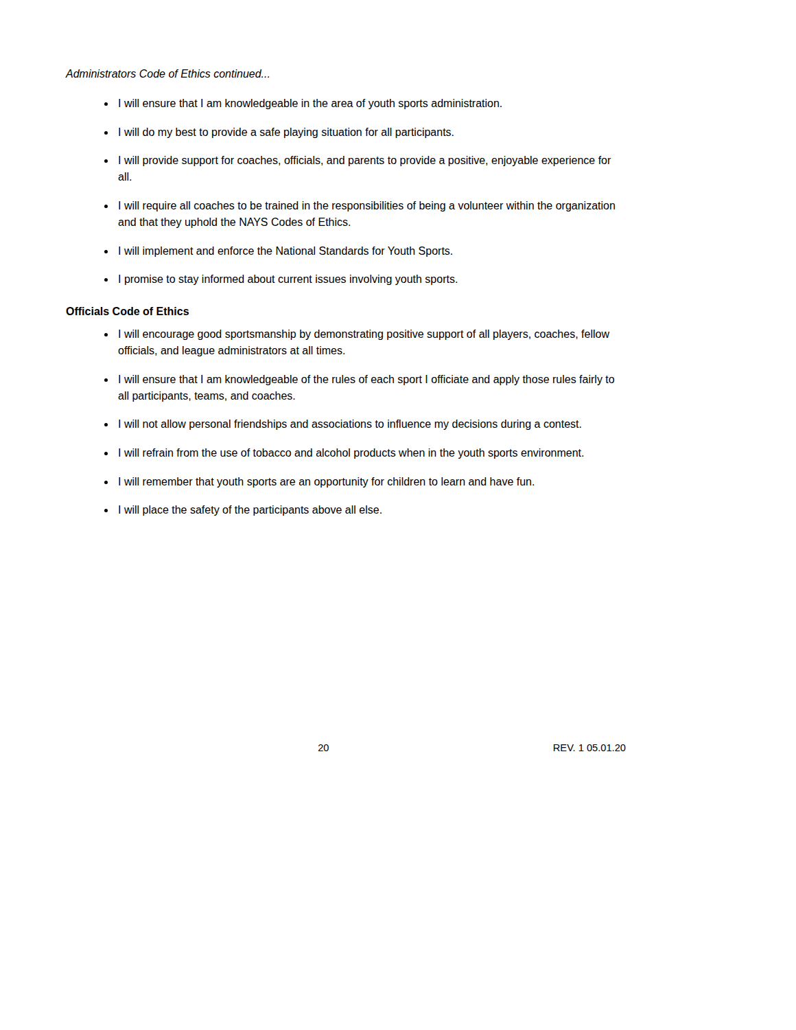Administrators Code of Ethics continued...
I will ensure that I am knowledgeable in the area of youth sports administration.
I will do my best to provide a safe playing situation for all participants.
I will provide support for coaches, officials, and parents to provide a positive, enjoyable experience for all.
I will require all coaches to be trained in the responsibilities of being a volunteer within the organization and that they uphold the NAYS Codes of Ethics.
I will implement and enforce the National Standards for Youth Sports.
I promise to stay informed about current issues involving youth sports.
Officials Code of Ethics
I will encourage good sportsmanship by demonstrating positive support of all players, coaches, fellow officials, and league administrators at all times.
I will ensure that I am knowledgeable of the rules of each sport I officiate and apply those rules fairly to all participants, teams, and coaches.
I will not allow personal friendships and associations to influence my decisions during a contest.
I will refrain from the use of tobacco and alcohol products when in the youth sports environment.
I will remember that youth sports are an opportunity for children to learn and have fun.
I will place the safety of the participants above all else.
20 REV. 1 05.01.20